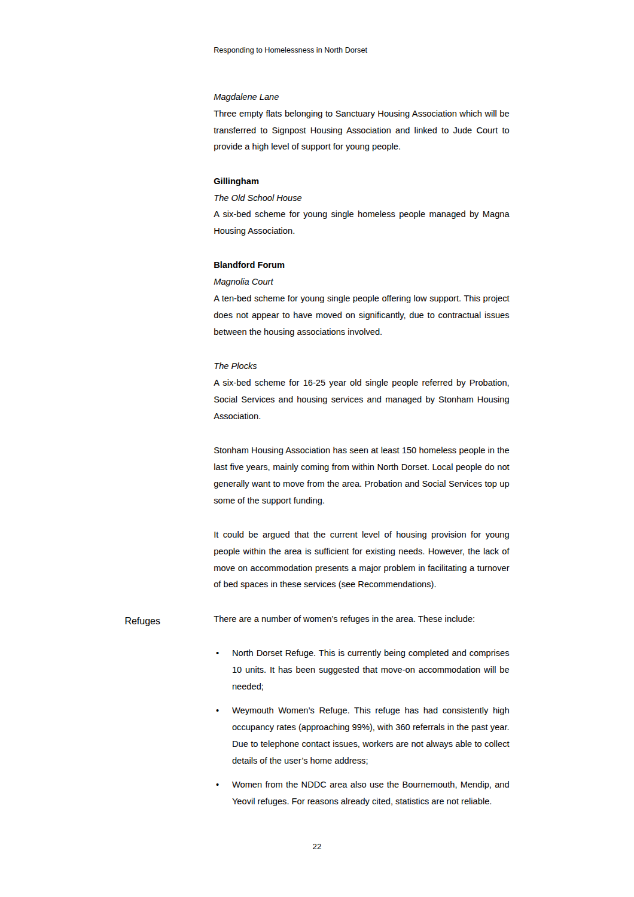Responding to Homelessness in North Dorset
Magdalene Lane
Three empty flats belonging to Sanctuary Housing Association which will be transferred to Signpost Housing Association and linked to Jude Court to provide a high level of support for young people.
Gillingham
The Old School House
A six-bed scheme for young single homeless people managed by Magna Housing Association.
Blandford Forum
Magnolia Court
A ten-bed scheme for young single people offering low support. This project does not appear to have moved on significantly, due to contractual issues between the housing associations involved.
The Plocks
A six-bed scheme for 16-25 year old single people referred by Probation, Social Services and housing services and managed by Stonham Housing Association.
Stonham Housing Association has seen at least 150 homeless people in the last five years, mainly coming from within North Dorset. Local people do not generally want to move from the area. Probation and Social Services top up some of the support funding.
It could be argued that the current level of housing provision for young people within the area is sufficient for existing needs. However, the lack of move on accommodation presents a major problem in facilitating a turnover of bed spaces in these services (see Recommendations).
Refuges
There are a number of women’s refuges in the area. These include:
North Dorset Refuge. This is currently being completed and comprises 10 units. It has been suggested that move-on accommodation will be needed;
Weymouth Women’s Refuge. This refuge has had consistently high occupancy rates (approaching 99%), with 360 referrals in the past year. Due to telephone contact issues, workers are not always able to collect details of the user’s home address;
Women from the NDDC area also use the Bournemouth, Mendip, and Yeovil refuges. For reasons already cited, statistics are not reliable.
22